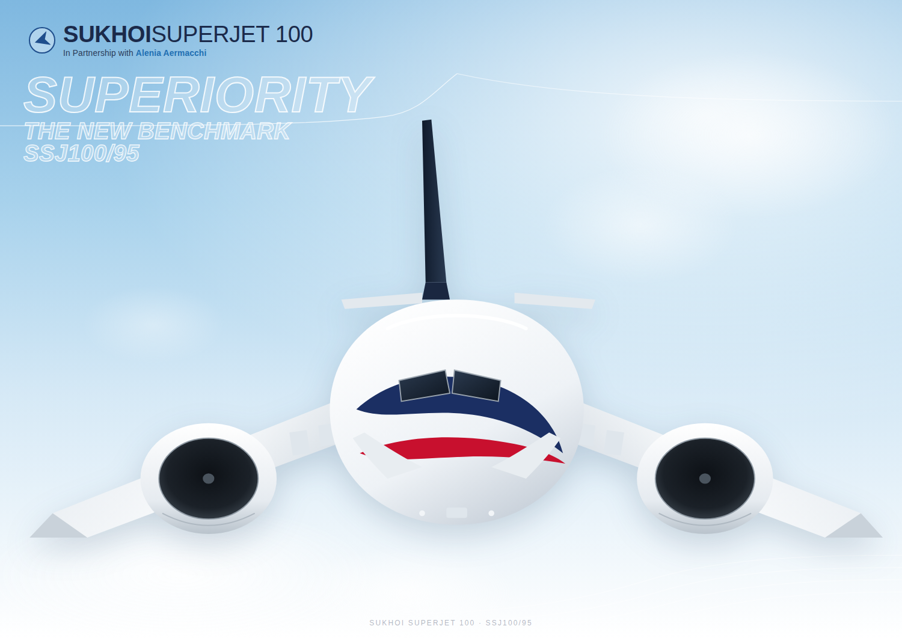SUKHOI SUPERJET 100
In Partnership with Alenia Aermacchi
Superiority
The New Benchmark
SSJ100/95
Sukhoi Superjet 100 · SSJ100/95